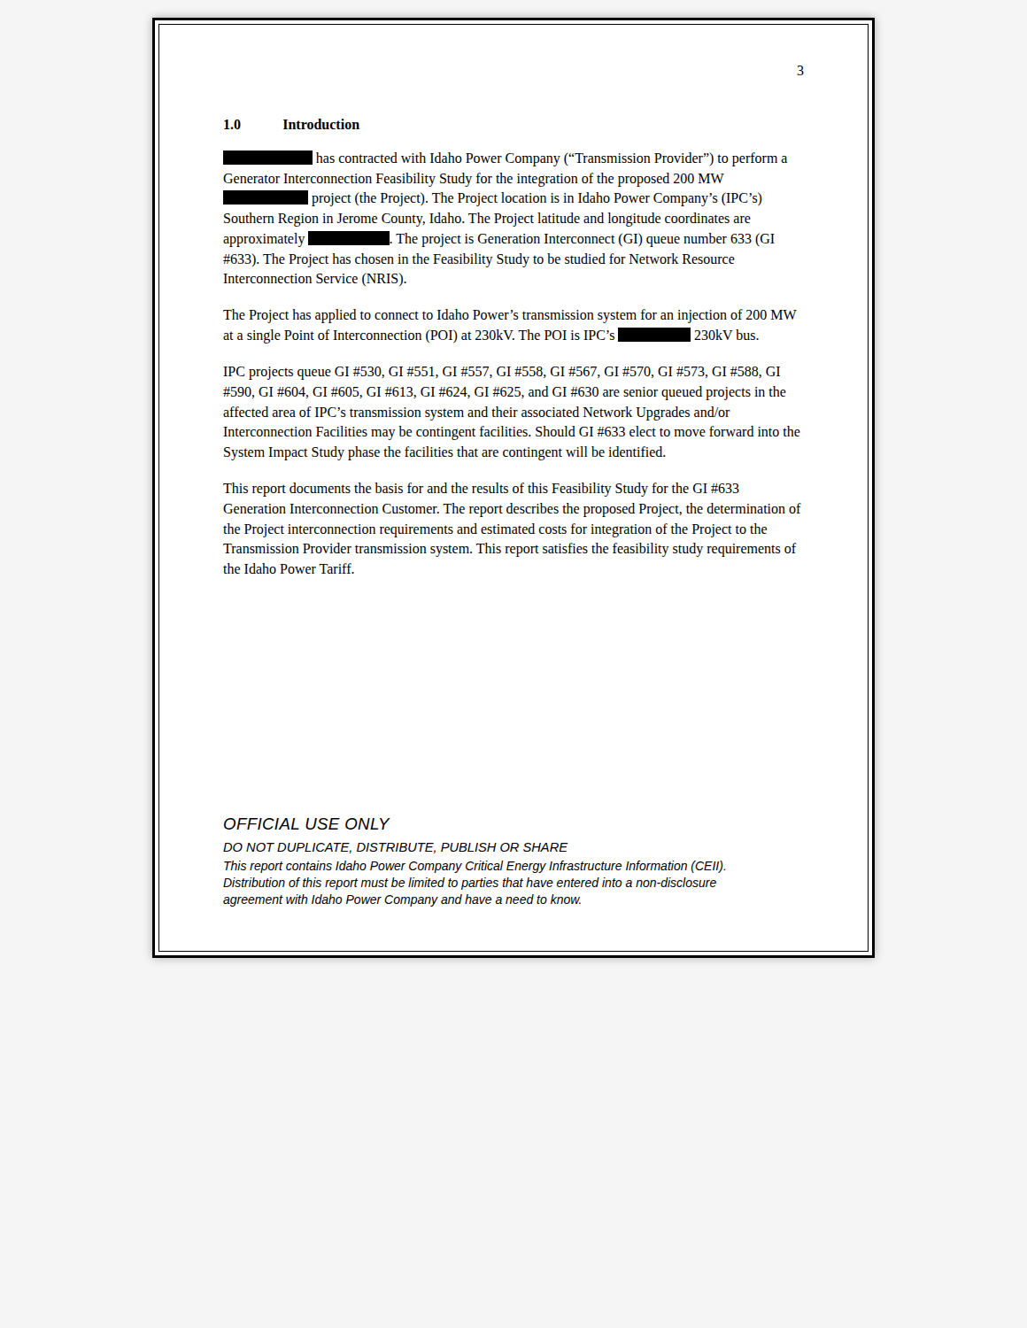3
1.0 Introduction
has contracted with Idaho Power Company (“Transmission Provider”) to perform a Generator Interconnection Feasibility Study for the integration of the proposed 200 MW project (the Project). The Project location is in Idaho Power Company’s (IPC’s) Southern Region in Jerome County, Idaho. The Project latitude and longitude coordinates are approximately . The project is Generation Interconnect (GI) queue number 633 (GI #633). The Project has chosen in the Feasibility Study to be studied for Network Resource Interconnection Service (NRIS).
The Project has applied to connect to Idaho Power’s transmission system for an injection of 200 MW at a single Point of Interconnection (POI) at 230kV. The POI is IPC’s 230kV bus.
IPC projects queue GI #530, GI #551, GI #557, GI #558, GI #567, GI #570, GI #573, GI #588, GI #590, GI #604, GI #605, GI #613, GI #624, GI #625, and GI #630 are senior queued projects in the affected area of IPC’s transmission system and their associated Network Upgrades and/or Interconnection Facilities may be contingent facilities. Should GI #633 elect to move forward into the System Impact Study phase the facilities that are contingent will be identified.
This report documents the basis for and the results of this Feasibility Study for the GI #633 Generation Interconnection Customer. The report describes the proposed Project, the determination of the Project interconnection requirements and estimated costs for integration of the Project to the Transmission Provider transmission system. This report satisfies the feasibility study requirements of the Idaho Power Tariff.
OFFICIAL USE ONLY
DO NOT DUPLICATE, DISTRIBUTE, PUBLISH OR SHARE
This report contains Idaho Power Company Critical Energy Infrastructure Information (CEII).
Distribution of this report must be limited to parties that have entered into a non-disclosure
agreement with Idaho Power Company and have a need to know.